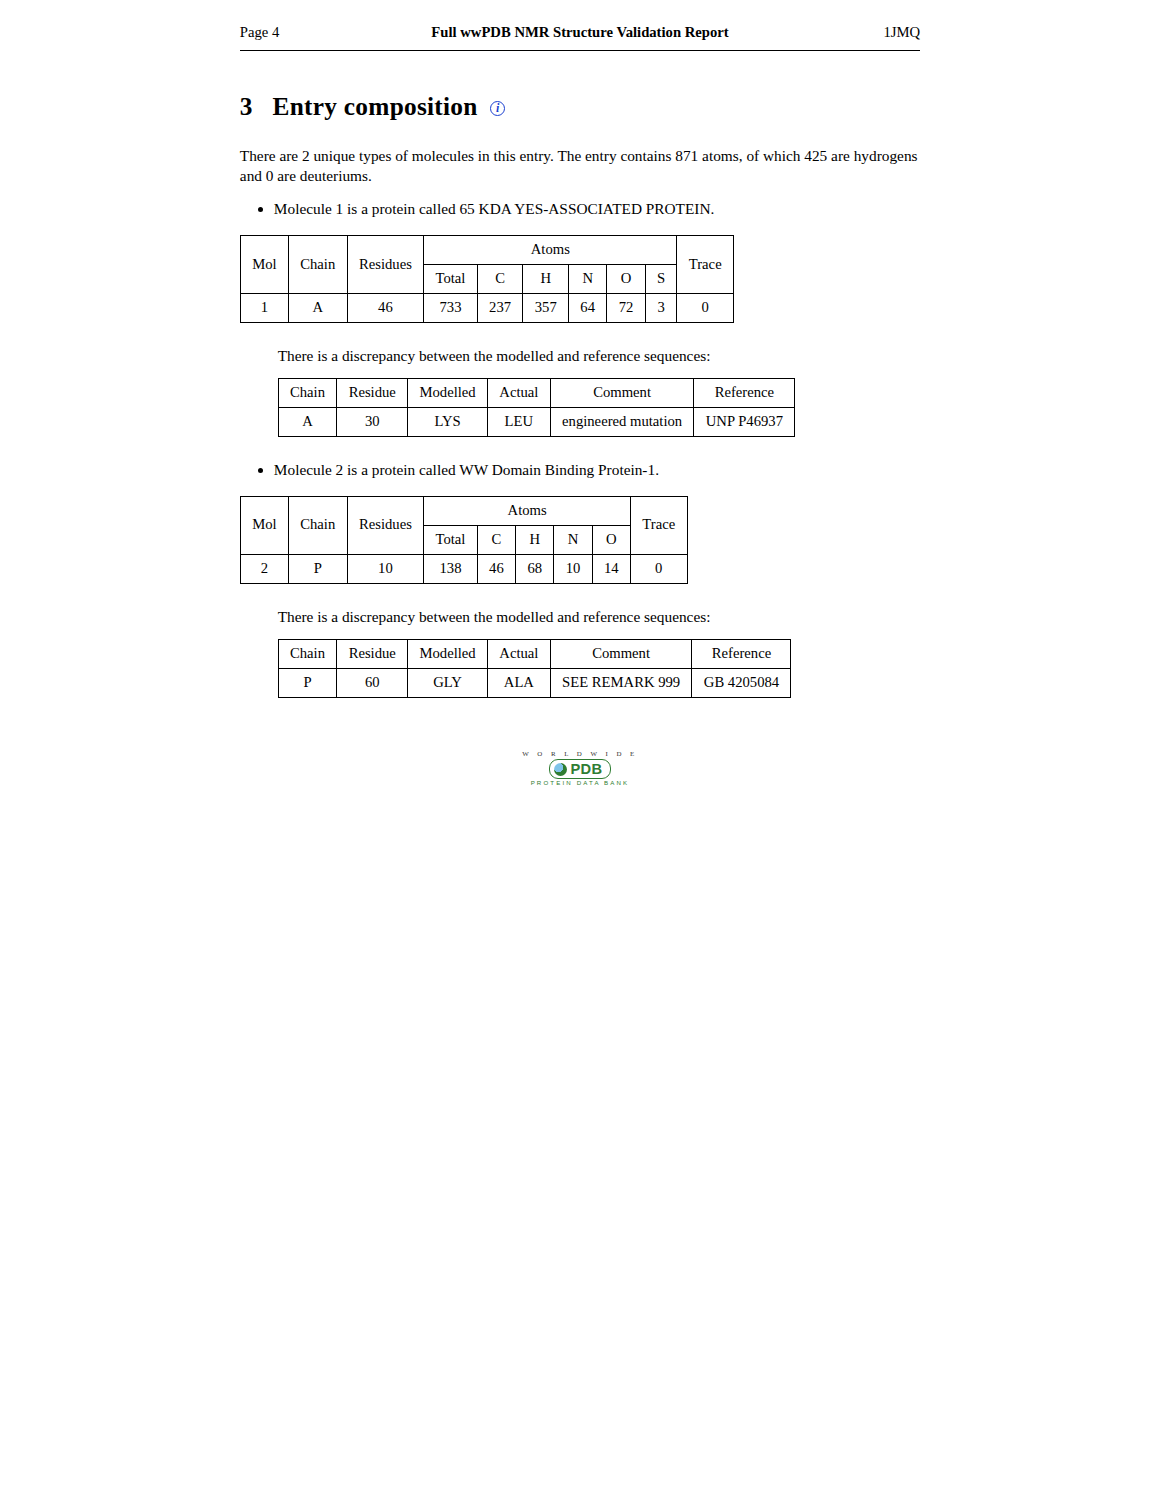Page 4
Full wwPDB NMR Structure Validation Report
1JMQ
3 Entry composition i
There are 2 unique types of molecules in this entry. The entry contains 871 atoms, of which 425 are hydrogens and 0 are deuteriums.
Molecule 1 is a protein called 65 KDA YES-ASSOCIATED PROTEIN.
| Mol | Chain | Residues | Atoms | Trace |
| --- | --- | --- | --- | --- |
| Total | C | H | N | O | S |
| 1 | A | 46 | 733 | 237 | 357 | 64 | 72 | 3 | 0 |
There is a discrepancy between the modelled and reference sequences:
| Chain | Residue | Modelled | Actual | Comment | Reference |
| --- | --- | --- | --- | --- | --- |
| A | 30 | LYS | LEU | engineered mutation | UNP P46937 |
Molecule 2 is a protein called WW Domain Binding Protein-1.
| Mol | Chain | Residues | Atoms | Trace |
| --- | --- | --- | --- | --- |
| Total | C | H | N | O |
| 2 | P | 10 | 138 | 46 | 68 | 10 | 14 | 0 |
There is a discrepancy between the modelled and reference sequences:
| Chain | Residue | Modelled | Actual | Comment | Reference |
| --- | --- | --- | --- | --- | --- |
| P | 60 | GLY | ALA | SEE REMARK 999 | GB 4205084 |
W O R L D W I D E PDB PROTEIN DATA BANK